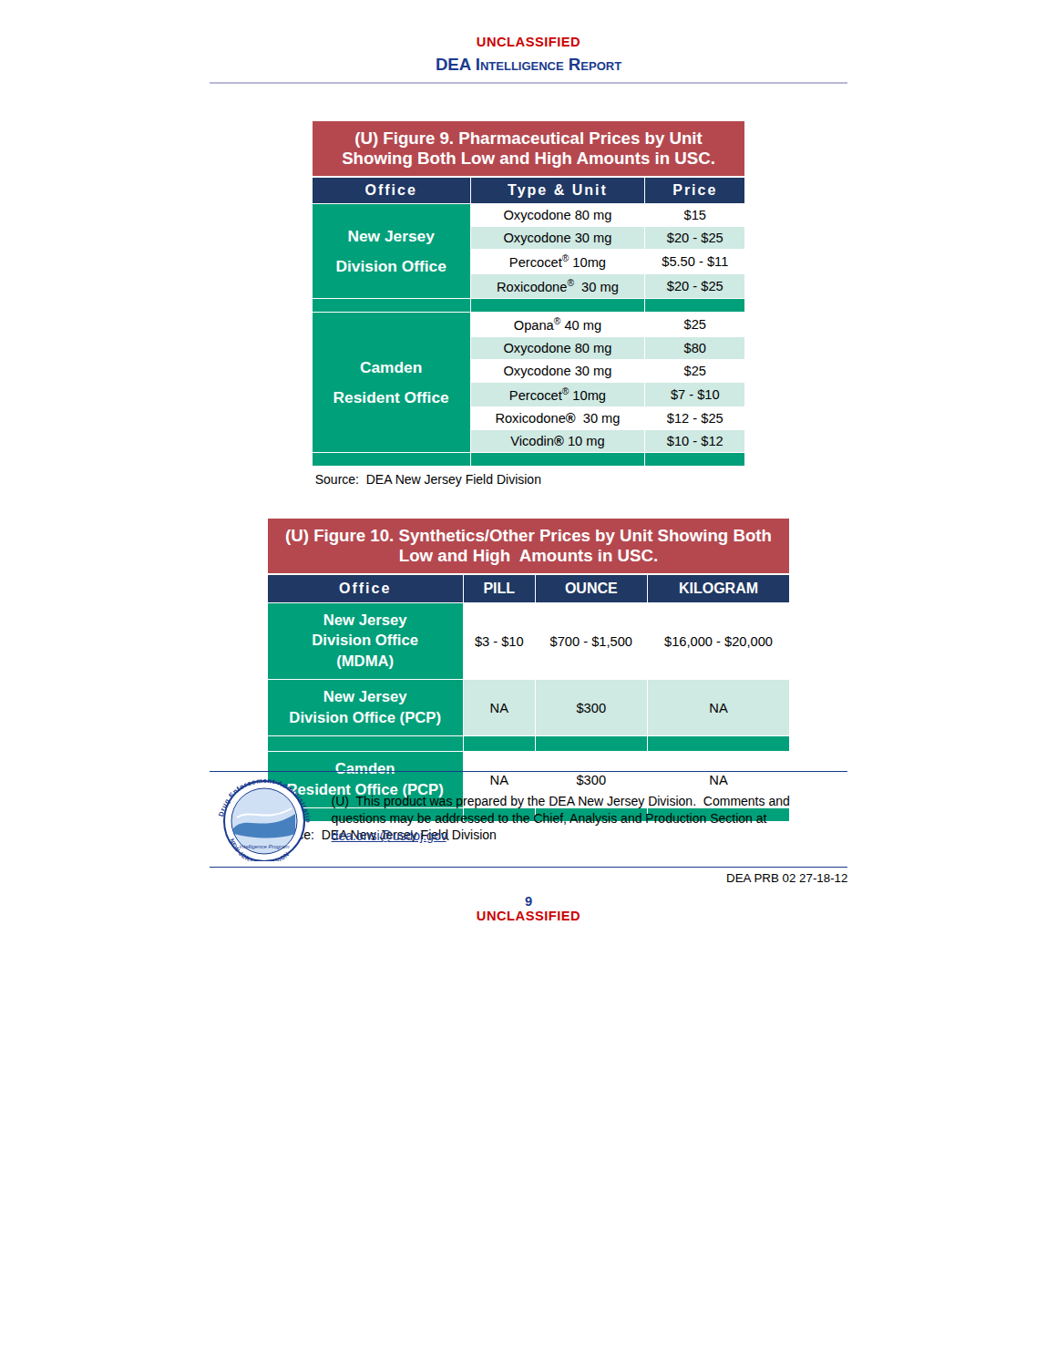UNCLASSIFIED
DEA Intelligence Report
(U) Figure 9. Pharmaceutical Prices by Unit Showing Both Low and High Amounts in USC.
| Office | Type & Unit | Price |
| --- | --- | --- |
| New Jersey Division Office | Oxycodone 80 mg | $15 |
| Oxycodone 30 mg | $20 - $25 |
| Percocet ® 10mg | $5.50 - $11 |
| Roxicodone ® 30 mg | $20 - $25 |
| Camden Resident Office | Opana ® 40 mg | $25 |
| Oxycodone 80 mg | $80 |
| Oxycodone 30 mg | $25 |
| Percocet ® 10mg | $7 - $10 |
| Roxicodone ® 30 mg | $12 - $25 |
| Vicodin ® 10 mg | $10 - $12 |
Source: DEA New Jersey Field Division
(U) Figure 10. Synthetics/Other Prices by Unit Showing Both Low and High Amounts in USC.
| Office | PILL | OUNCE | KILOGRAM |
| --- | --- | --- | --- |
| New Jersey Division Office (MDMA) | $3 - $10 | $700 - $1,500 | $16,000 - $20,000 |
| New Jersey Division Office (PCP) | NA | $300 | NA |
| Camden Resident Office (PCP) | NA | $300 | NA |
Source: DEA New Jersey Field Division
Drug Enforcement Administration NEW JERSEY DIVISION Intelligence Program
(U) This product was prepared by the DEA New Jersey Division. Comments and questions may be addressed to the Chief, Analysis and Production Section at dea.onsi@usdoj.gov.
DEA PRB 02 27-18-12
9
UNCLASSIFIED